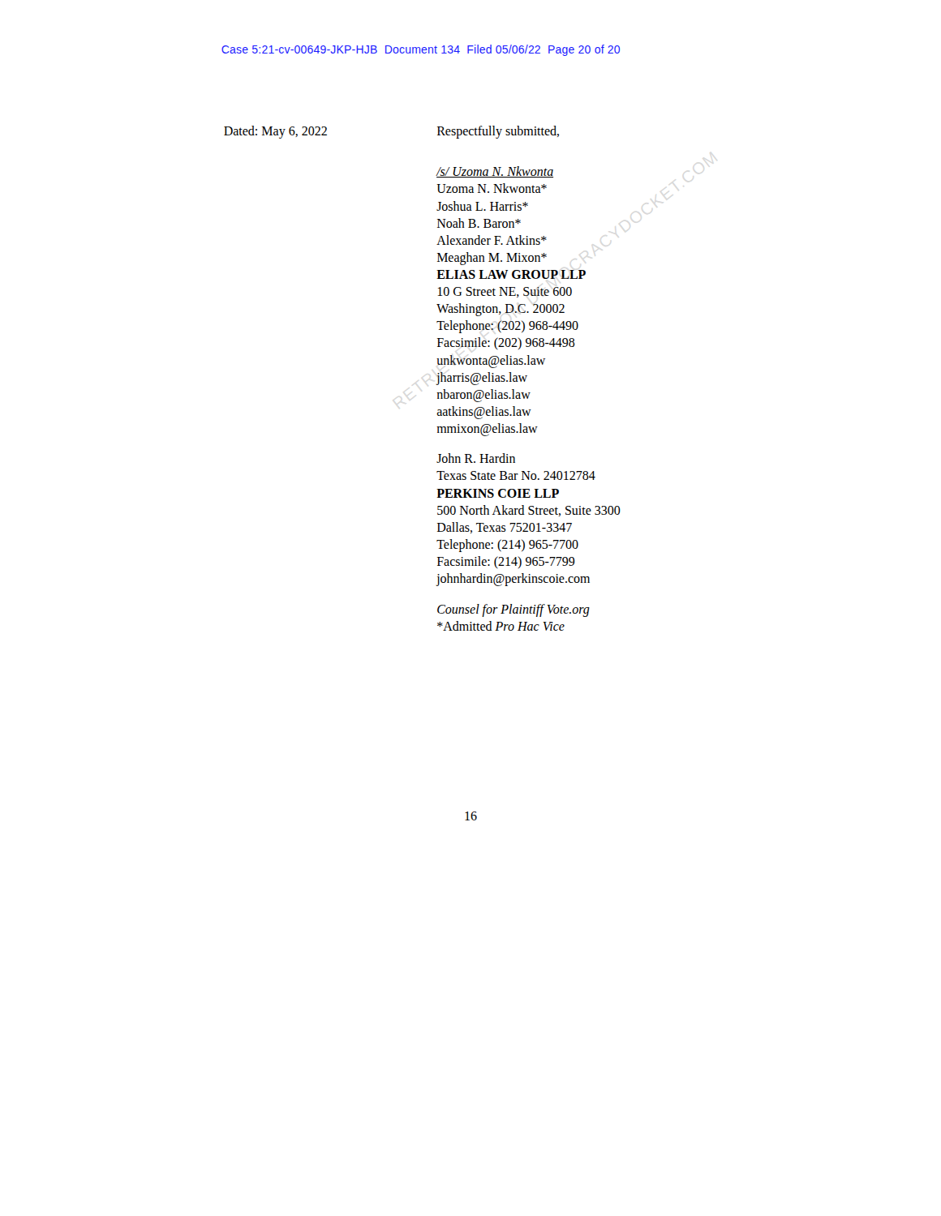Case 5:21-cv-00649-JKP-HJB Document 134 Filed 05/06/22 Page 20 of 20
RETRIEVED FROM DEMOCRACYDOCKET.COM
| Dated: May 6, 2022 | Respectfully submitted, /s/ Uzoma N. Nkwonta Uzoma N. Nkwonta* Joshua L. Harris* Noah B. Baron* Alexander F. Atkins* Meaghan M. Mixon* ELIAS LAW GROUP LLP 10 G Street NE, Suite 600 Washington, D.C. 20002 Telephone: (202) 968-4490 Facsimile: (202) 968-4498 unkwonta@elias.law jharris@elias.law nbaron@elias.law aatkins@elias.law mmixon@elias.law John R. Hardin Texas State Bar No. 24012784 PERKINS COIE LLP 500 North Akard Street, Suite 3300 Dallas, Texas 75201-3347 Telephone: (214) 965-7700 Facsimile: (214) 965-7799 johnhardin@perkinscoie.com Counsel for Plaintiff Vote.org *Admitted Pro Hac Vice |
16